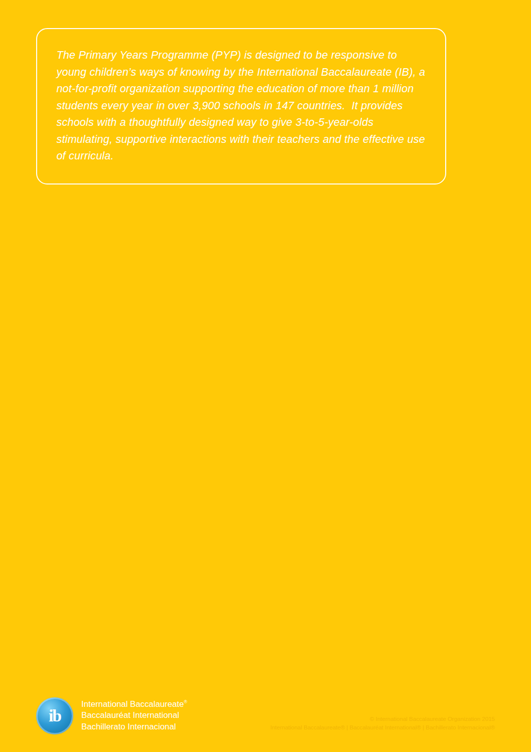The Primary Years Programme (PYP) is designed to be responsive to young children’s ways of knowing by the International Baccalaureate (IB), a not-for-profit organization supporting the education of more than 1 million students every year in over 3,900 schools in 147 countries. It provides schools with a thoughtfully designed way to give 3-to-5-year-olds stimulating, supportive interactions with their teachers and the effective use of curricula.
ib
International Baccalaureate®
Baccalauréat International
Bachillerato Internacional
© International Baccalaureate Organization 2015
International Baccalaureate® | Baccalauréat International® | Bachillerato Internacional®